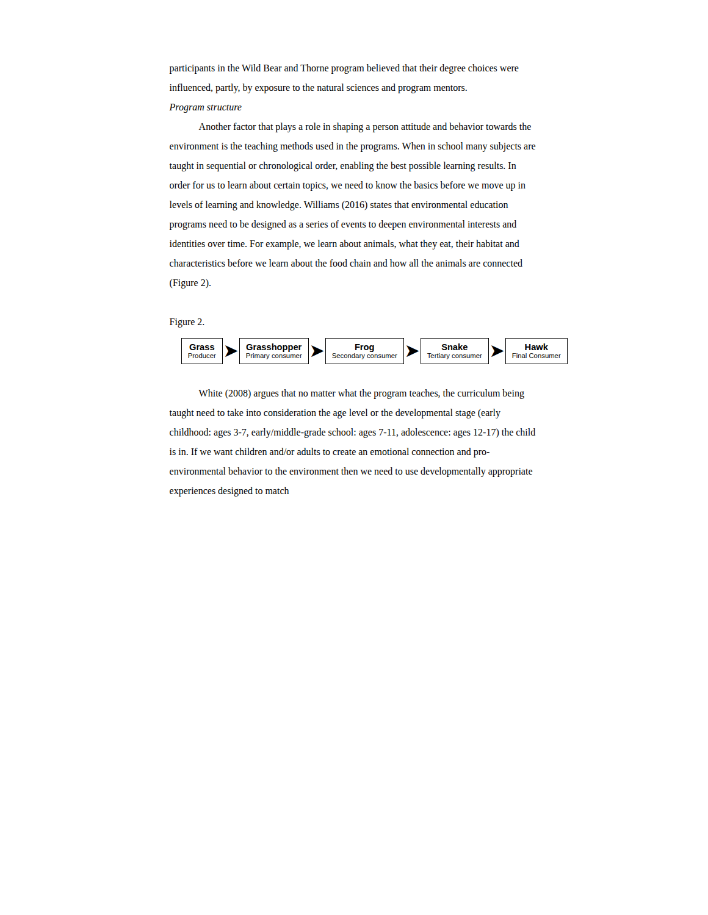participants in the Wild Bear and Thorne program believed that their degree choices were influenced, partly, by exposure to the natural sciences and program mentors.
Program structure
Another factor that plays a role in shaping a person attitude and behavior towards the environment is the teaching methods used in the programs. When in school many subjects are taught in sequential or chronological order, enabling the best possible learning results. In order for us to learn about certain topics, we need to know the basics before we move up in levels of learning and knowledge. Williams (2016) states that environmental education programs need to be designed as a series of events to deepen environmental interests and identities over time. For example, we learn about animals, what they eat, their habitat and characteristics before we learn about the food chain and how all the animals are connected (Figure 2).
Figure 2.
| Grass Producer | ➤ | Grasshopper Primary consumer | ➤ | Frog Secondary consumer | ➤ | Snake Tertiary consumer | ➤ | Hawk Final Consumer |
White (2008) argues that no matter what the program teaches, the curriculum being taught need to take into consideration the age level or the developmental stage (early childhood: ages 3-7, early/middle-grade school: ages 7-11, adolescence: ages 12-17) the child is in. If we want children and/or adults to create an emotional connection and pro-environmental behavior to the environment then we need to use developmentally appropriate experiences designed to match